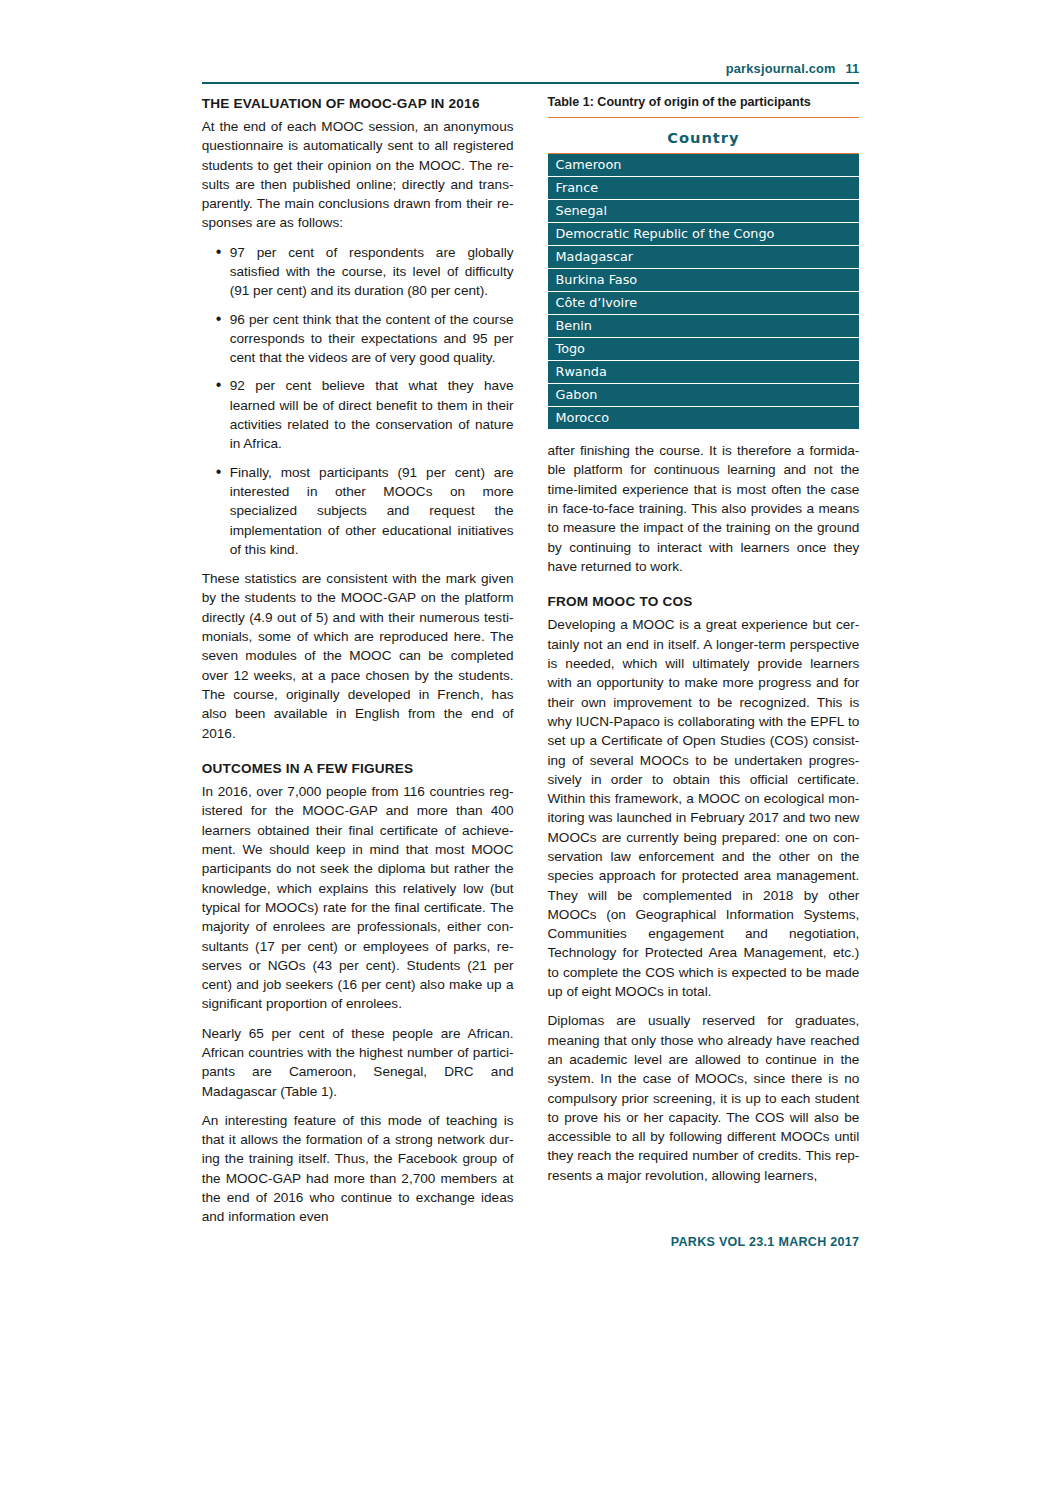parksjournal.com 11
The evaluation of MOOC-GAP in 2016
At the end of each MOOC session, an anonymous questionnaire is automatically sent to all registered students to get their opinion on the MOOC. The results are then published online; directly and transparently. The main conclusions drawn from their responses are as follows:
97 per cent of respondents are globally satisfied with the course, its level of difficulty (91 per cent) and its duration (80 per cent).
96 per cent think that the content of the course corresponds to their expectations and 95 per cent that the videos are of very good quality.
92 per cent believe that what they have learned will be of direct benefit to them in their activities related to the conservation of nature in Africa.
Finally, most participants (91 per cent) are interested in other MOOCs on more specialized subjects and request the implementation of other educational initiatives of this kind.
These statistics are consistent with the mark given by the students to the MOOC-GAP on the platform directly (4.9 out of 5) and with their numerous testimonials, some of which are reproduced here. The seven modules of the MOOC can be completed over 12 weeks, at a pace chosen by the students. The course, originally developed in French, has also been available in English from the end of 2016.
Outcomes in a few figures
In 2016, over 7,000 people from 116 countries registered for the MOOC-GAP and more than 400 learners obtained their final certificate of achievement. We should keep in mind that most MOOC participants do not seek the diploma but rather the knowledge, which explains this relatively low (but typical for MOOCs) rate for the final certificate. The majority of enrolees are professionals, either consultants (17 per cent) or employees of parks, reserves or NGOs (43 per cent). Students (21 per cent) and job seekers (16 per cent) also make up a significant proportion of enrolees.
Nearly 65 per cent of these people are African. African countries with the highest number of participants are Cameroon, Senegal, DRC and Madagascar (Table 1).
An interesting feature of this mode of teaching is that it allows the formation of a strong network during the training itself. Thus, the Facebook group of the MOOC-GAP had more than 2,700 members at the end of 2016 who continue to exchange ideas and information even
Table 1: Country of origin of the participants
Country
| Cameroon |
| France |
| Senegal |
| Democratic Republic of the Congo |
| Madagascar |
| Burkina Faso |
| Côte d’Ivoire |
| Benin |
| Togo |
| Rwanda |
| Gabon |
| Morocco |
after finishing the course. It is therefore a formidable platform for continuous learning and not the time-limited experience that is most often the case in face-to-face training. This also provides a means to measure the impact of the training on the ground by continuing to interact with learners once they have returned to work.
From MOOC to COS
Developing a MOOC is a great experience but certainly not an end in itself. A longer-term perspective is needed, which will ultimately provide learners with an opportunity to make more progress and for their own improvement to be recognized. This is why IUCN-Papaco is collaborating with the EPFL to set up a Certificate of Open Studies (COS) consisting of several MOOCs to be undertaken progressively in order to obtain this official certificate. Within this framework, a MOOC on ecological monitoring was launched in February 2017 and two new MOOCs are currently being prepared: one on conservation law enforcement and the other on the species approach for protected area management. They will be complemented in 2018 by other MOOCs (on Geographical Information Systems, Communities engagement and negotiation, Technology for Protected Area Management, etc.) to complete the COS which is expected to be made up of eight MOOCs in total.
Diplomas are usually reserved for graduates, meaning that only those who already have reached an academic level are allowed to continue in the system. In the case of MOOCs, since there is no compulsory prior screening, it is up to each student to prove his or her capacity. The COS will also be accessible to all by following different MOOCs until they reach the required number of credits. This represents a major revolution, allowing learners,
PARKS VOL 23.1 MARCH 2017